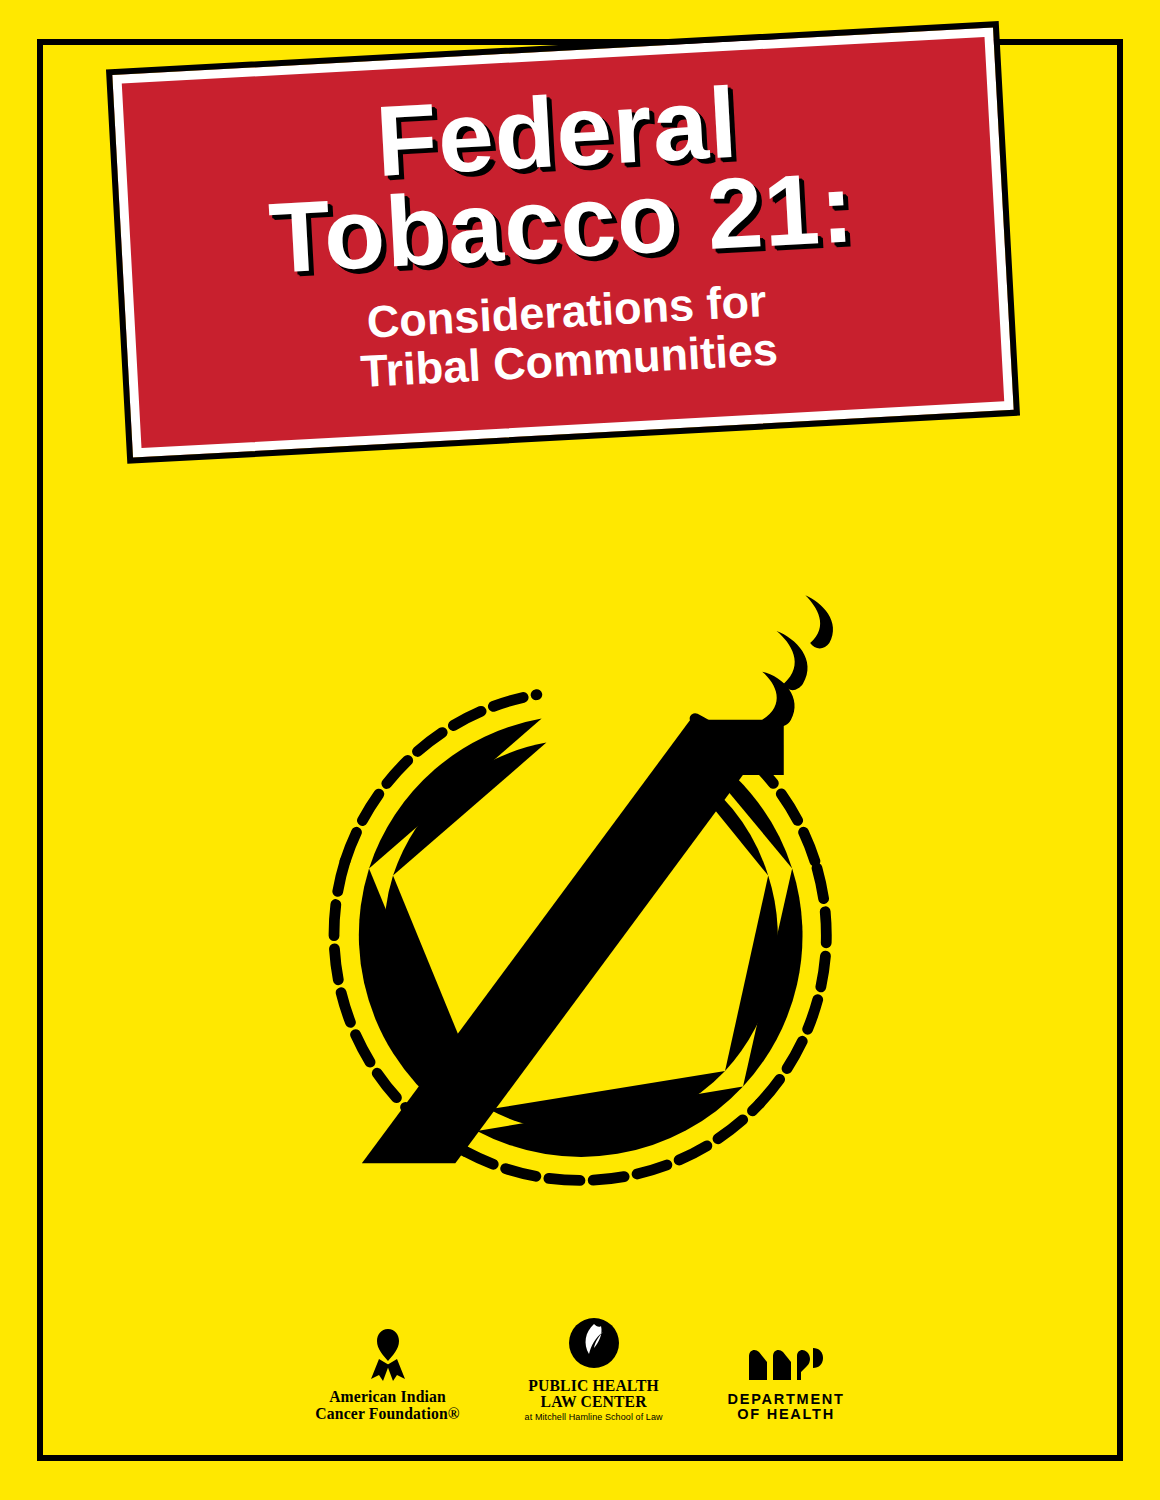Federal Tobacco 21:
Considerations for Tribal Communities
American Indian
Cancer Foundation®
PUBLIC HEALTH
LAW CENTER at Mitchell Hamline School of Law
DEPARTMENT
OF HEALTH
Cover of the publication “Federal Tobacco 21: Considerations for Tribal Communities,” produced by the American Indian Cancer Foundation, the Public Health Law Center at Mitchell Hamline School of Law, and the Minnesota Department of Health.